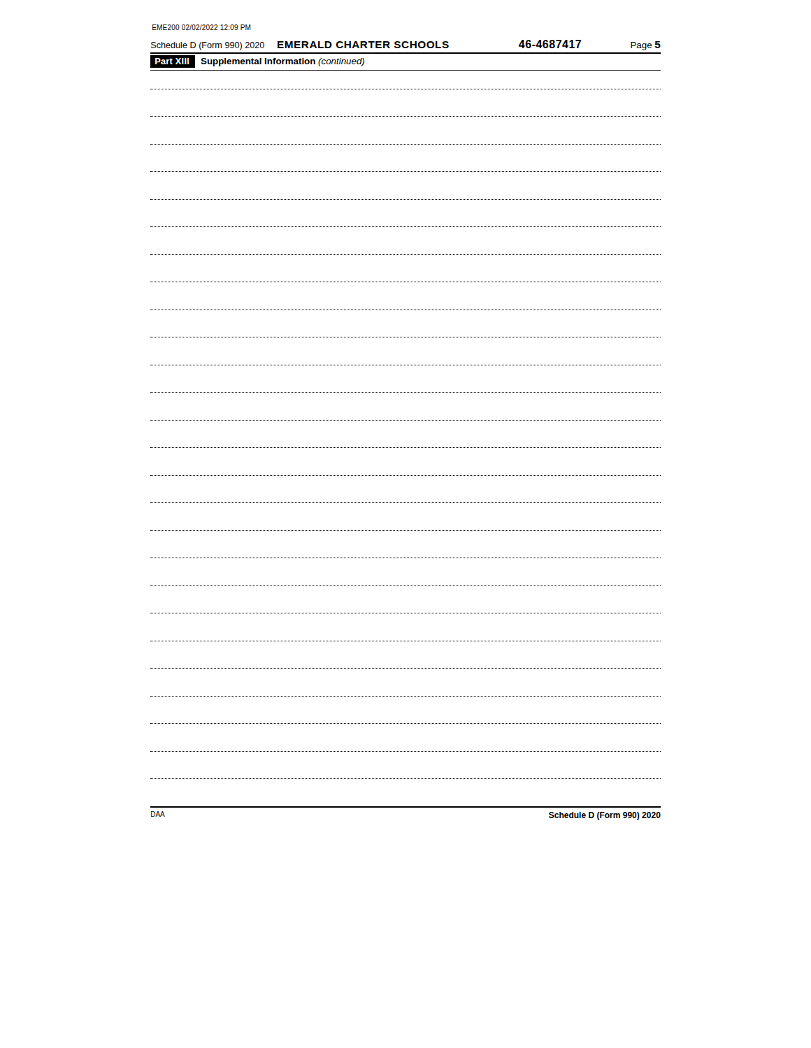EME200 02/02/2022 12:09 PM
Schedule D (Form 990) 2020 EMERALD CHARTER SCHOOLS
46-4687417
Page 5
Part XIII
Supplemental Information (continued)
DAA
Schedule D (Form 990) 2020